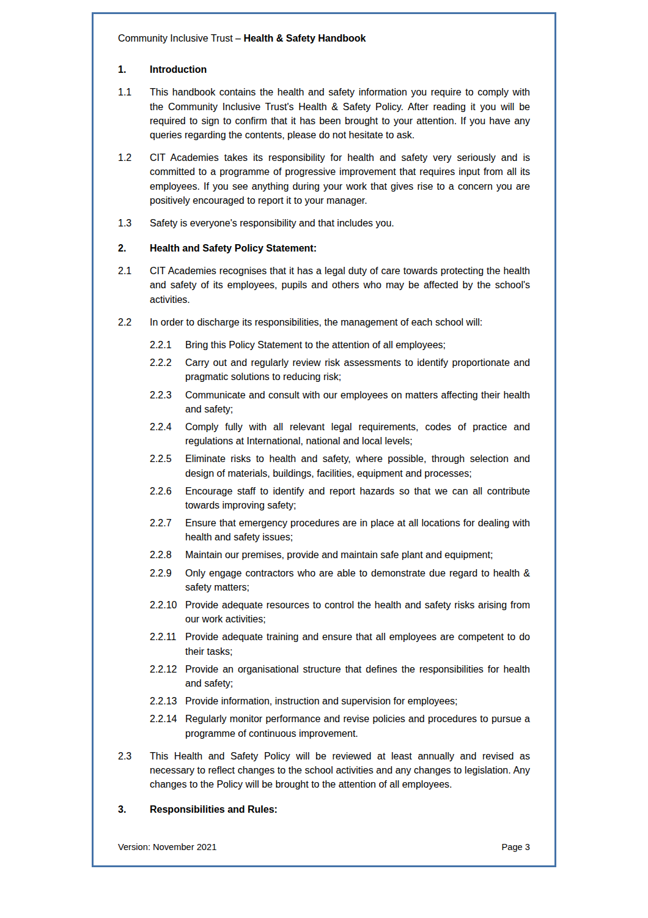Community Inclusive Trust – Health & Safety Handbook
1.
Introduction
1.1 This handbook contains the health and safety information you require to comply with the Community Inclusive Trust's Health & Safety Policy. After reading it you will be required to sign to confirm that it has been brought to your attention. If you have any queries regarding the contents, please do not hesitate to ask.
1.2 CIT Academies takes its responsibility for health and safety very seriously and is committed to a programme of progressive improvement that requires input from all its employees. If you see anything during your work that gives rise to a concern you are positively encouraged to report it to your manager.
1.3 Safety is everyone's responsibility and that includes you.
2.
Health and Safety Policy Statement:
2.1 CIT Academies recognises that it has a legal duty of care towards protecting the health and safety of its employees, pupils and others who may be affected by the school's activities.
2.2 In order to discharge its responsibilities, the management of each school will:
2.2.1 Bring this Policy Statement to the attention of all employees;
2.2.2 Carry out and regularly review risk assessments to identify proportionate and pragmatic solutions to reducing risk;
2.2.3 Communicate and consult with our employees on matters affecting their health and safety;
2.2.4 Comply fully with all relevant legal requirements, codes of practice and regulations at International, national and local levels;
2.2.5 Eliminate risks to health and safety, where possible, through selection and design of materials, buildings, facilities, equipment and processes;
2.2.6 Encourage staff to identify and report hazards so that we can all contribute towards improving safety;
2.2.7 Ensure that emergency procedures are in place at all locations for dealing with health and safety issues;
2.2.8 Maintain our premises, provide and maintain safe plant and equipment;
2.2.9 Only engage contractors who are able to demonstrate due regard to health & safety matters;
2.2.10 Provide adequate resources to control the health and safety risks arising from our work activities;
2.2.11 Provide adequate training and ensure that all employees are competent to do their tasks;
2.2.12 Provide an organisational structure that defines the responsibilities for health and safety;
2.2.13 Provide information, instruction and supervision for employees;
2.2.14 Regularly monitor performance and revise policies and procedures to pursue a programme of continuous improvement.
2.3 This Health and Safety Policy will be reviewed at least annually and revised as necessary to reflect changes to the school activities and any changes to legislation. Any changes to the Policy will be brought to the attention of all employees.
3.
Responsibilities and Rules:
Version: November 2021 Page 3